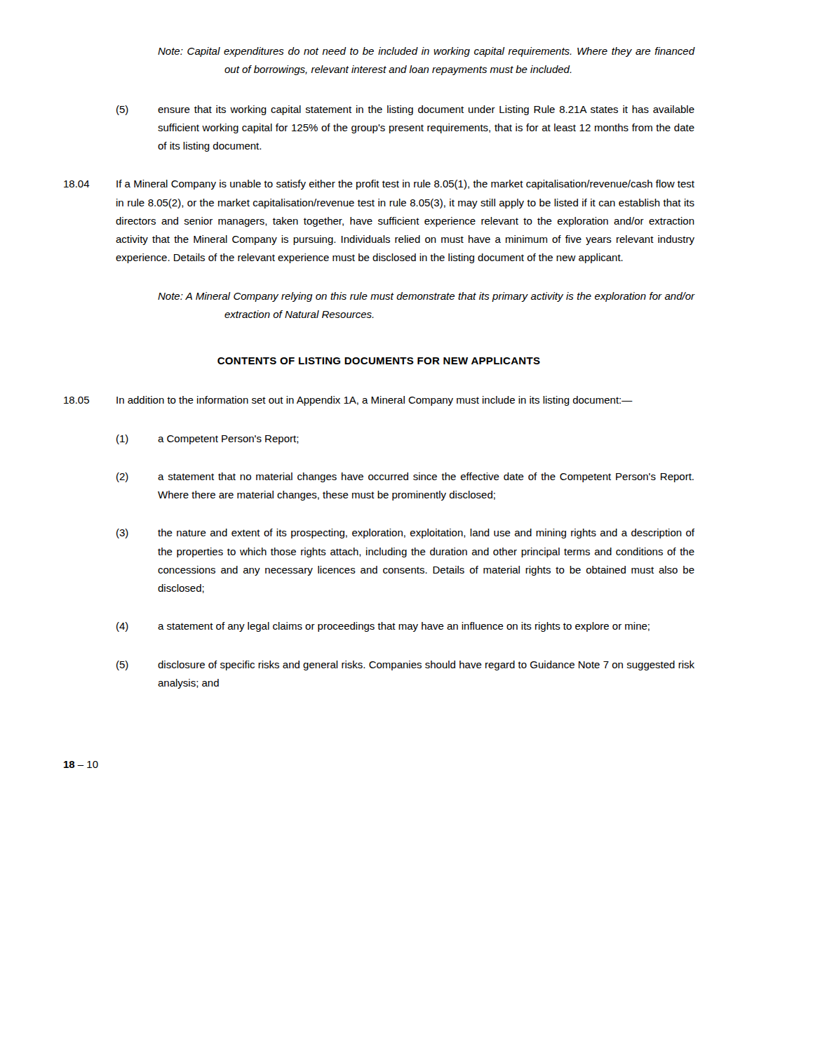Note: Capital expenditures do not need to be included in working capital requirements. Where they are financed out of borrowings, relevant interest and loan repayments must be included.
(5)
ensure that its working capital statement in the listing document under Listing Rule 8.21A states it has available sufficient working capital for 125% of the group's present requirements, that is for at least 12 months from the date of its listing document.
18.04
If a Mineral Company is unable to satisfy either the profit test in rule 8.05(1), the market capitalisation/revenue/cash flow test in rule 8.05(2), or the market capitalisation/revenue test in rule 8.05(3), it may still apply to be listed if it can establish that its directors and senior managers, taken together, have sufficient experience relevant to the exploration and/or extraction activity that the Mineral Company is pursuing. Individuals relied on must have a minimum of five years relevant industry experience. Details of the relevant experience must be disclosed in the listing document of the new applicant.
Note: A Mineral Company relying on this rule must demonstrate that its primary activity is the exploration for and/or extraction of Natural Resources.
CONTENTS OF LISTING DOCUMENTS FOR NEW APPLICANTS
18.05
In addition to the information set out in Appendix 1A, a Mineral Company must include in its listing document:—
(1)
a Competent Person's Report;
(2)
a statement that no material changes have occurred since the effective date of the Competent Person's Report. Where there are material changes, these must be prominently disclosed;
(3)
the nature and extent of its prospecting, exploration, exploitation, land use and mining rights and a description of the properties to which those rights attach, including the duration and other principal terms and conditions of the concessions and any necessary licences and consents. Details of material rights to be obtained must also be disclosed;
(4)
a statement of any legal claims or proceedings that may have an influence on its rights to explore or mine;
(5)
disclosure of specific risks and general risks. Companies should have regard to Guidance Note 7 on suggested risk analysis; and
18 – 10